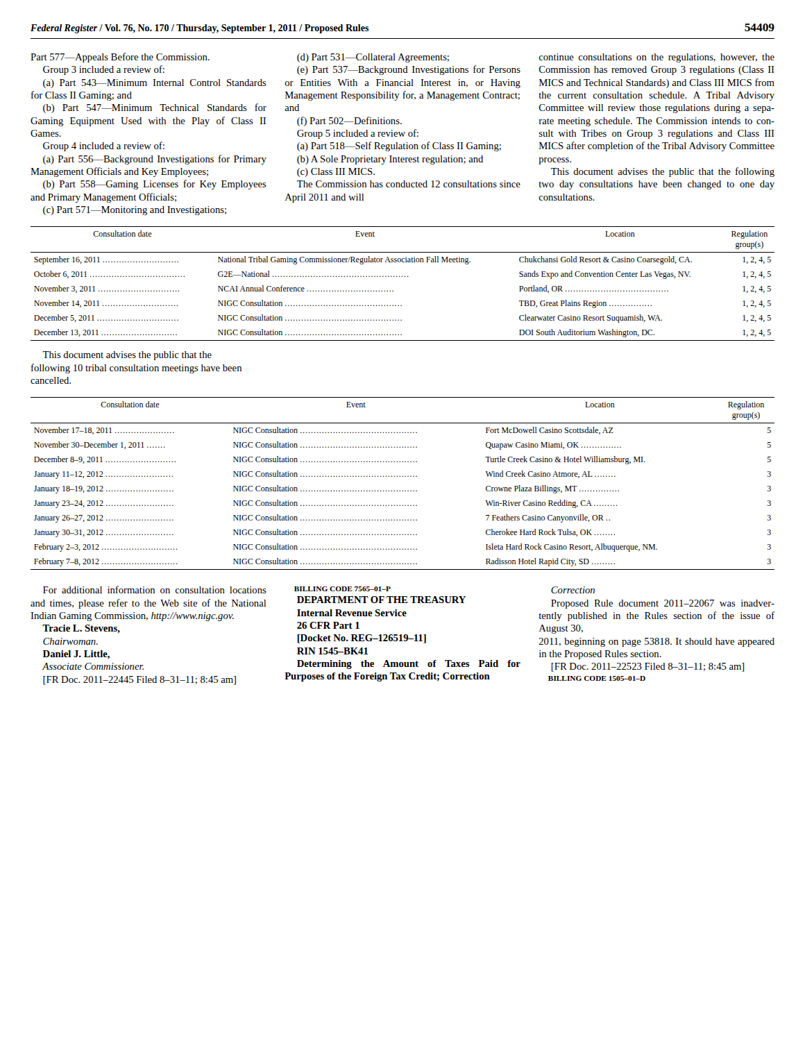Federal Register / Vol. 76, No. 170 / Thursday, September 1, 2011 / Proposed Rules
54409
Part 577—Appeals Before the Commission.
Group 3 included a review of:
(a) Part 543—Minimum Internal Control Standards for Class II Gaming; and
(b) Part 547—Minimum Technical Standards for Gaming Equipment Used with the Play of Class II Games.
Group 4 included a review of:
(a) Part 556—Background Investigations for Primary Management Officials and Key Employees;
(b) Part 558—Gaming Licenses for Key Employees and Primary Management Officials;
(c) Part 571—Monitoring and Investigations;
(d) Part 531—Collateral Agreements;
(e) Part 537—Background Investigations for Persons or Entities With a Financial Interest in, or Having Management Responsibility for, a Management Contract; and
(f) Part 502—Definitions.
Group 5 included a review of:
(a) Part 518—Self Regulation of Class II Gaming;
(b) A Sole Proprietary Interest regulation; and
(c) Class III MICS.
The Commission has conducted 12 consultations since April 2011 and will
continue consultations on the regulations, however, the Commission has removed Group 3 regulations (Class II MICS and Technical Standards) and Class III MICS from the current consultation schedule. A Tribal Advisory Committee will review those regulations during a separate meeting schedule. The Commission intends to consult with Tribes on Group 3 regulations and Class III MICS after completion of the Tribal Advisory Committee process.
This document advises the public that the following two day consultations have been changed to one day consultations.
| Consultation date | Event | Location | Regulation group(s) |
| --- | --- | --- | --- |
| September 16, 2011 ............................ | National Tribal Gaming Commissioner/Regulator Association Fall Meeting. | Chukchansi Gold Resort & Casino Coarsegold, CA. | 1, 2, 4, 5 |
| October 6, 2011 ................................... | G2E—National .................................................. | Sands Expo and Convention Center Las Vegas, NV. | 1, 2, 4, 5 |
| November 3, 2011 .............................. | NCAI Annual Conference ................................ | Portland, OR ...................................... | 1, 2, 4, 5 |
| November 14, 2011 ............................ | NIGC Consultation ........................................... | TBD, Great Plains Region ................ | 1, 2, 4, 5 |
| December 5, 2011 .............................. | NIGC Consultation ........................................... | Clearwater Casino Resort Suquamish, WA. | 1, 2, 4, 5 |
| December 13, 2011 ............................ | NIGC Consultation ........................................... | DOI South Auditorium Washington, DC. | 1, 2, 4, 5 |
This document advises the public that the following 10 tribal consultation meetings have been cancelled.
| Consultation date | Event | Location | Regulation group(s) |
| --- | --- | --- | --- |
| November 17–18, 2011 ...................... | NIGC Consultation ........................................... | Fort McDowell Casino Scottsdale, AZ | 5 |
| November 30–December 1, 2011 ....... | NIGC Consultation ........................................... | Quapaw Casino Miami, OK ............... | 5 |
| December 8–9, 2011 .......................... | NIGC Consultation ........................................... | Turtle Creek Casino & Hotel Williamsburg, MI. | 5 |
| January 11–12, 2012 ......................... | NIGC Consultation ........................................... | Wind Creek Casino Atmore, AL ........ | 3 |
| January 18–19, 2012 ......................... | NIGC Consultation ........................................... | Crowne Plaza Billings, MT ............... | 3 |
| January 23–24, 2012 ......................... | NIGC Consultation ........................................... | Win-River Casino Redding, CA ......... | 3 |
| January 26–27, 2012 ......................... | NIGC Consultation ........................................... | 7 Feathers Casino Canyonville, OR .. | 3 |
| January 30–31, 2012 ......................... | NIGC Consultation ........................................... | Cherokee Hard Rock Tulsa, OK ........ | 3 |
| February 2–3, 2012 ............................ | NIGC Consultation ........................................... | Isleta Hard Rock Casino Resort, Albuquerque, NM. | 3 |
| February 7–8, 2012 ............................ | NIGC Consultation ........................................... | Radisson Hotel Rapid City, SD ......... | 3 |
For additional information on consultation locations and times, please refer to the Web site of the National Indian Gaming Commission, http://www.nigc.gov.
Tracie L. Stevens,
Chairwoman.
Daniel J. Little,
Associate Commissioner.
[FR Doc. 2011–22445 Filed 8–31–11; 8:45 am]
BILLING CODE 7565–01–P
DEPARTMENT OF THE TREASURY
Internal Revenue Service
26 CFR Part 1
[Docket No. REG–126519–11]
RIN 1545–BK41
Determining the Amount of Taxes Paid for Purposes of the Foreign Tax Credit; Correction
Correction
Proposed Rule document 2011–22067 was inadvertently published in the Rules section of the issue of August 30,
2011, beginning on page 53818. It should have appeared in the Proposed Rules section.
[FR Doc. 2011–22523 Filed 8–31–11; 8:45 am]
BILLING CODE 1505–01–D